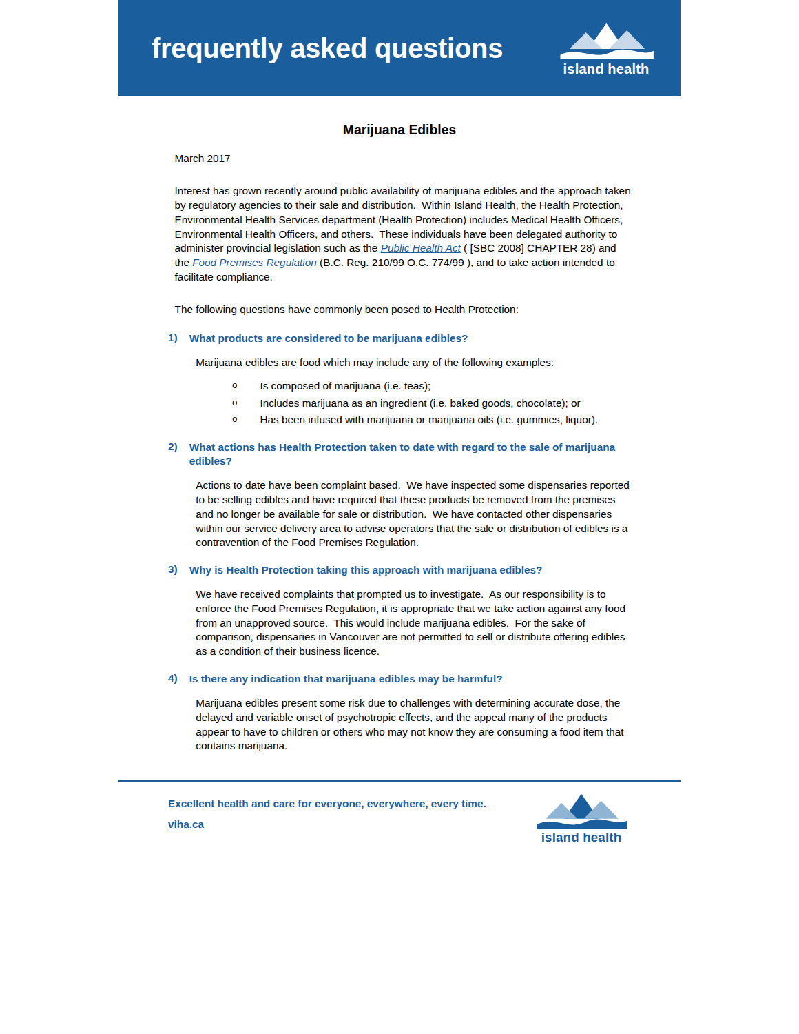frequently asked questions
island health
Marijuana Edibles
March 2017
Interest has grown recently around public availability of marijuana edibles and the approach taken by regulatory agencies to their sale and distribution. Within Island Health, the Health Protection, Environmental Health Services department (Health Protection) includes Medical Health Officers, Environmental Health Officers, and others. These individuals have been delegated authority to administer provincial legislation such as the Public Health Act ( [SBC 2008] CHAPTER 28) and the Food Premises Regulation (B.C. Reg. 210/99 O.C. 774/99 ), and to take action intended to facilitate compliance.
The following questions have commonly been posed to Health Protection:
What products are considered to be marijuana edibles?
Marijuana edibles are food which may include any of the following examples:
Is composed of marijuana (i.e. teas);
Includes marijuana as an ingredient (i.e. baked goods, chocolate); or
Has been infused with marijuana or marijuana oils (i.e. gummies, liquor).
What actions has Health Protection taken to date with regard to the sale of marijuana edibles?
Actions to date have been complaint based. We have inspected some dispensaries reported to be selling edibles and have required that these products be removed from the premises and no longer be available for sale or distribution. We have contacted other dispensaries within our service delivery area to advise operators that the sale or distribution of edibles is a contravention of the Food Premises Regulation.
Why is Health Protection taking this approach with marijuana edibles?
We have received complaints that prompted us to investigate. As our responsibility is to enforce the Food Premises Regulation, it is appropriate that we take action against any food from an unapproved source. This would include marijuana edibles. For the sake of comparison, dispensaries in Vancouver are not permitted to sell or distribute offering edibles as a condition of their business licence.
Is there any indication that marijuana edibles may be harmful?
Marijuana edibles present some risk due to challenges with determining accurate dose, the delayed and variable onset of psychotropic effects, and the appeal many of the products appear to have to children or others who may not know they are consuming a food item that contains marijuana.
Excellent health and care for everyone, everywhere, every time.
viha.ca
island health